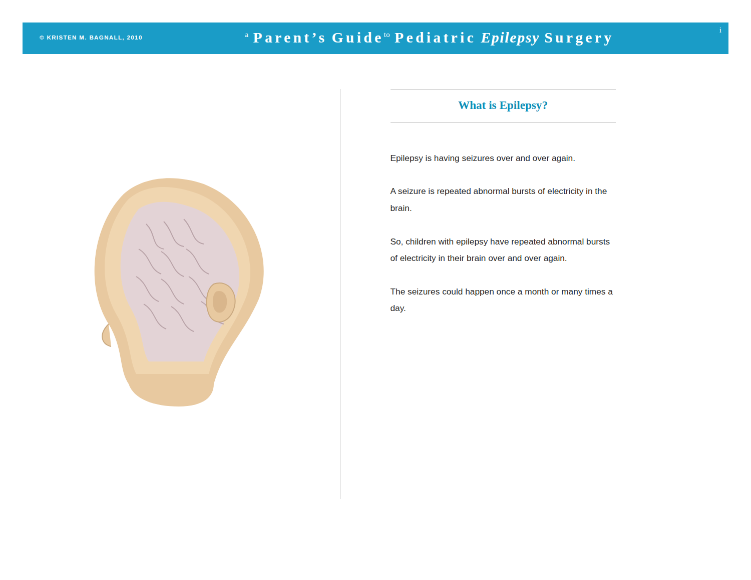i
© KRISTEN M. BAGNALL, 2010
a Parent’s Guide to Pediatric Epilepsy Surgery
What is Epilepsy?
Epilepsy is having seizures over and over again.
A seizure is repeated abnormal bursts of electricity in the brain.
So, children with epilepsy have repeated abnormal bursts of electricity in their brain over and over again.
The seizures could happen once a month or many times a day.